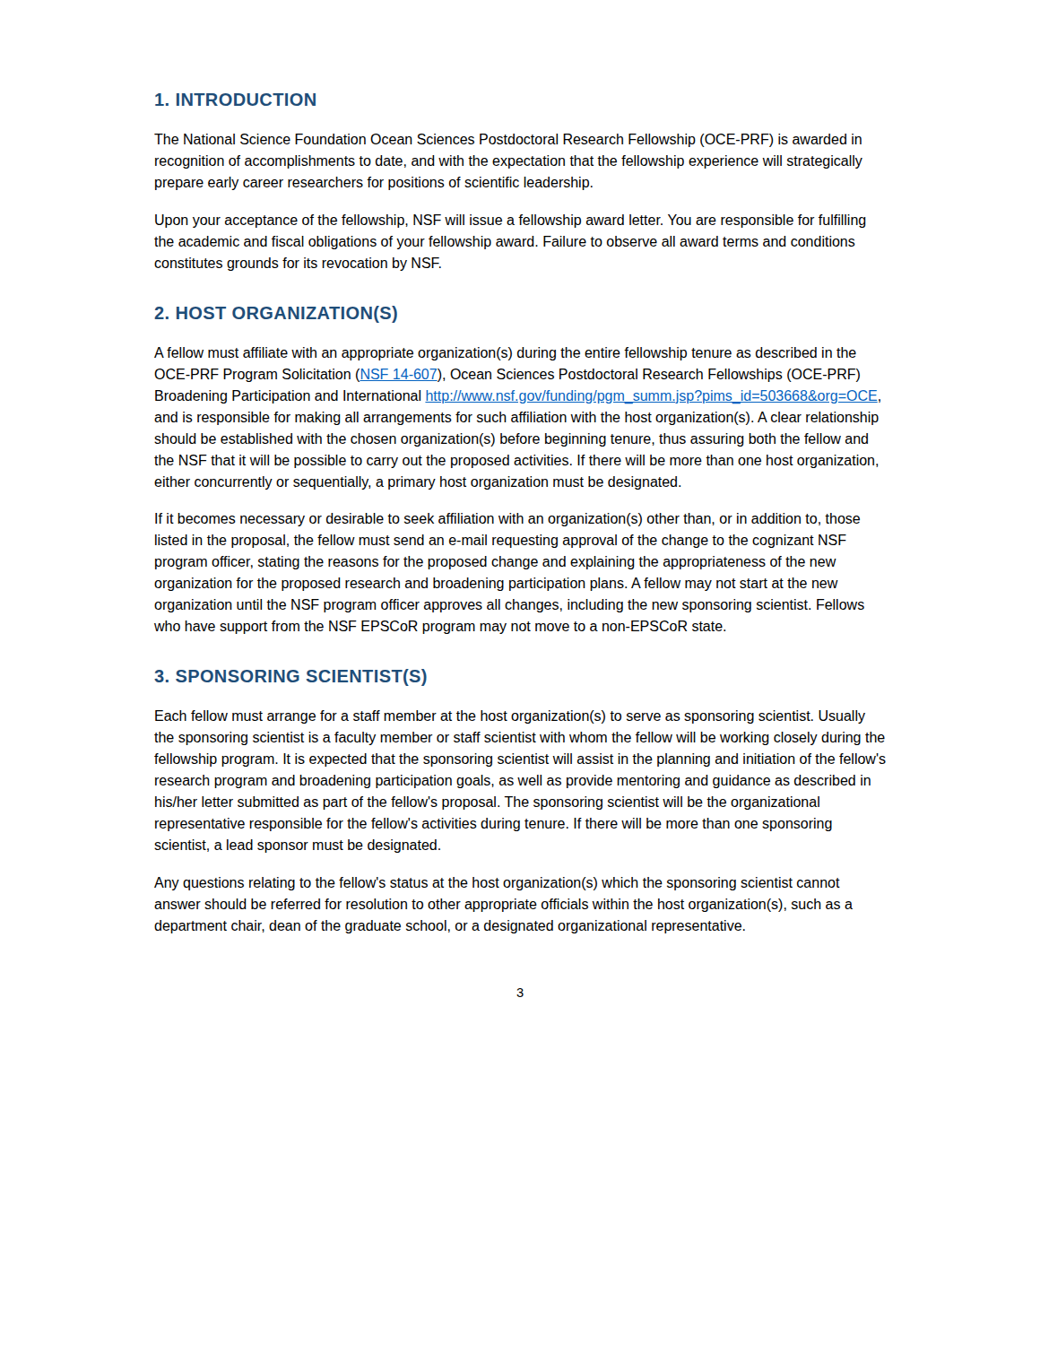1. INTRODUCTION
The National Science Foundation Ocean Sciences Postdoctoral Research Fellowship (OCE-PRF) is awarded in recognition of accomplishments to date, and with the expectation that the fellowship experience will strategically prepare early career researchers for positions of scientific leadership.
Upon your acceptance of the fellowship, NSF will issue a fellowship award letter. You are responsible for fulfilling the academic and fiscal obligations of your fellowship award. Failure to observe all award terms and conditions constitutes grounds for its revocation by NSF.
2. HOST ORGANIZATION(S)
A fellow must affiliate with an appropriate organization(s) during the entire fellowship tenure as described in the OCE-PRF Program Solicitation (NSF 14-607), Ocean Sciences Postdoctoral Research Fellowships (OCE-PRF) Broadening Participation and International http://www.nsf.gov/funding/pgm_summ.jsp?pims_id=503668&org=OCE, and is responsible for making all arrangements for such affiliation with the host organization(s). A clear relationship should be established with the chosen organization(s) before beginning tenure, thus assuring both the fellow and the NSF that it will be possible to carry out the proposed activities. If there will be more than one host organization, either concurrently or sequentially, a primary host organization must be designated.
If it becomes necessary or desirable to seek affiliation with an organization(s) other than, or in addition to, those listed in the proposal, the fellow must send an e-mail requesting approval of the change to the cognizant NSF program officer, stating the reasons for the proposed change and explaining the appropriateness of the new organization for the proposed research and broadening participation plans. A fellow may not start at the new organization until the NSF program officer approves all changes, including the new sponsoring scientist. Fellows who have support from the NSF EPSCoR program may not move to a non-EPSCoR state.
3. SPONSORING SCIENTIST(S)
Each fellow must arrange for a staff member at the host organization(s) to serve as sponsoring scientist. Usually the sponsoring scientist is a faculty member or staff scientist with whom the fellow will be working closely during the fellowship program. It is expected that the sponsoring scientist will assist in the planning and initiation of the fellow's research program and broadening participation goals, as well as provide mentoring and guidance as described in his/her letter submitted as part of the fellow's proposal. The sponsoring scientist will be the organizational representative responsible for the fellow's activities during tenure. If there will be more than one sponsoring scientist, a lead sponsor must be designated.
Any questions relating to the fellow's status at the host organization(s) which the sponsoring scientist cannot answer should be referred for resolution to other appropriate officials within the host organization(s), such as a department chair, dean of the graduate school, or a designated organizational representative.
3